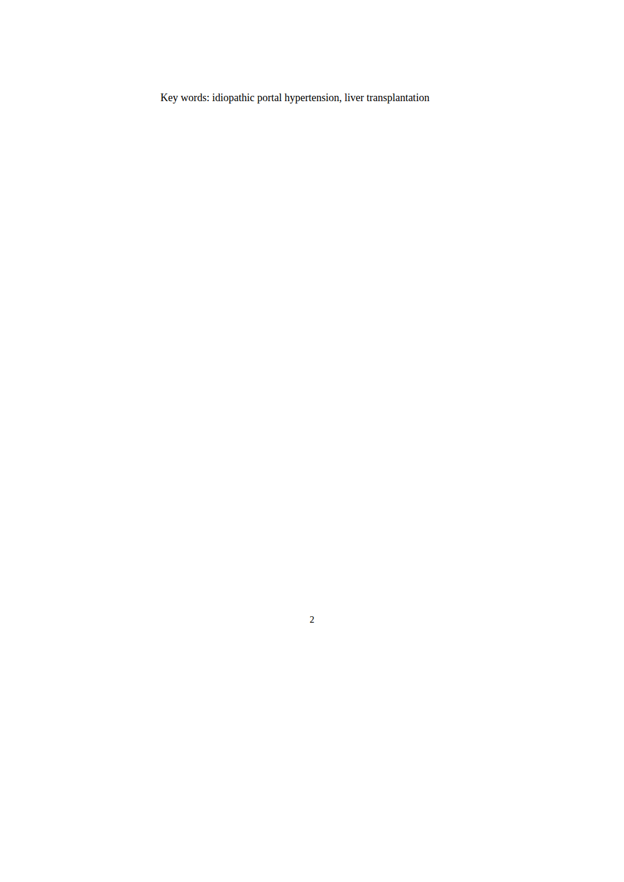Key words: idiopathic portal hypertension, liver transplantation
2